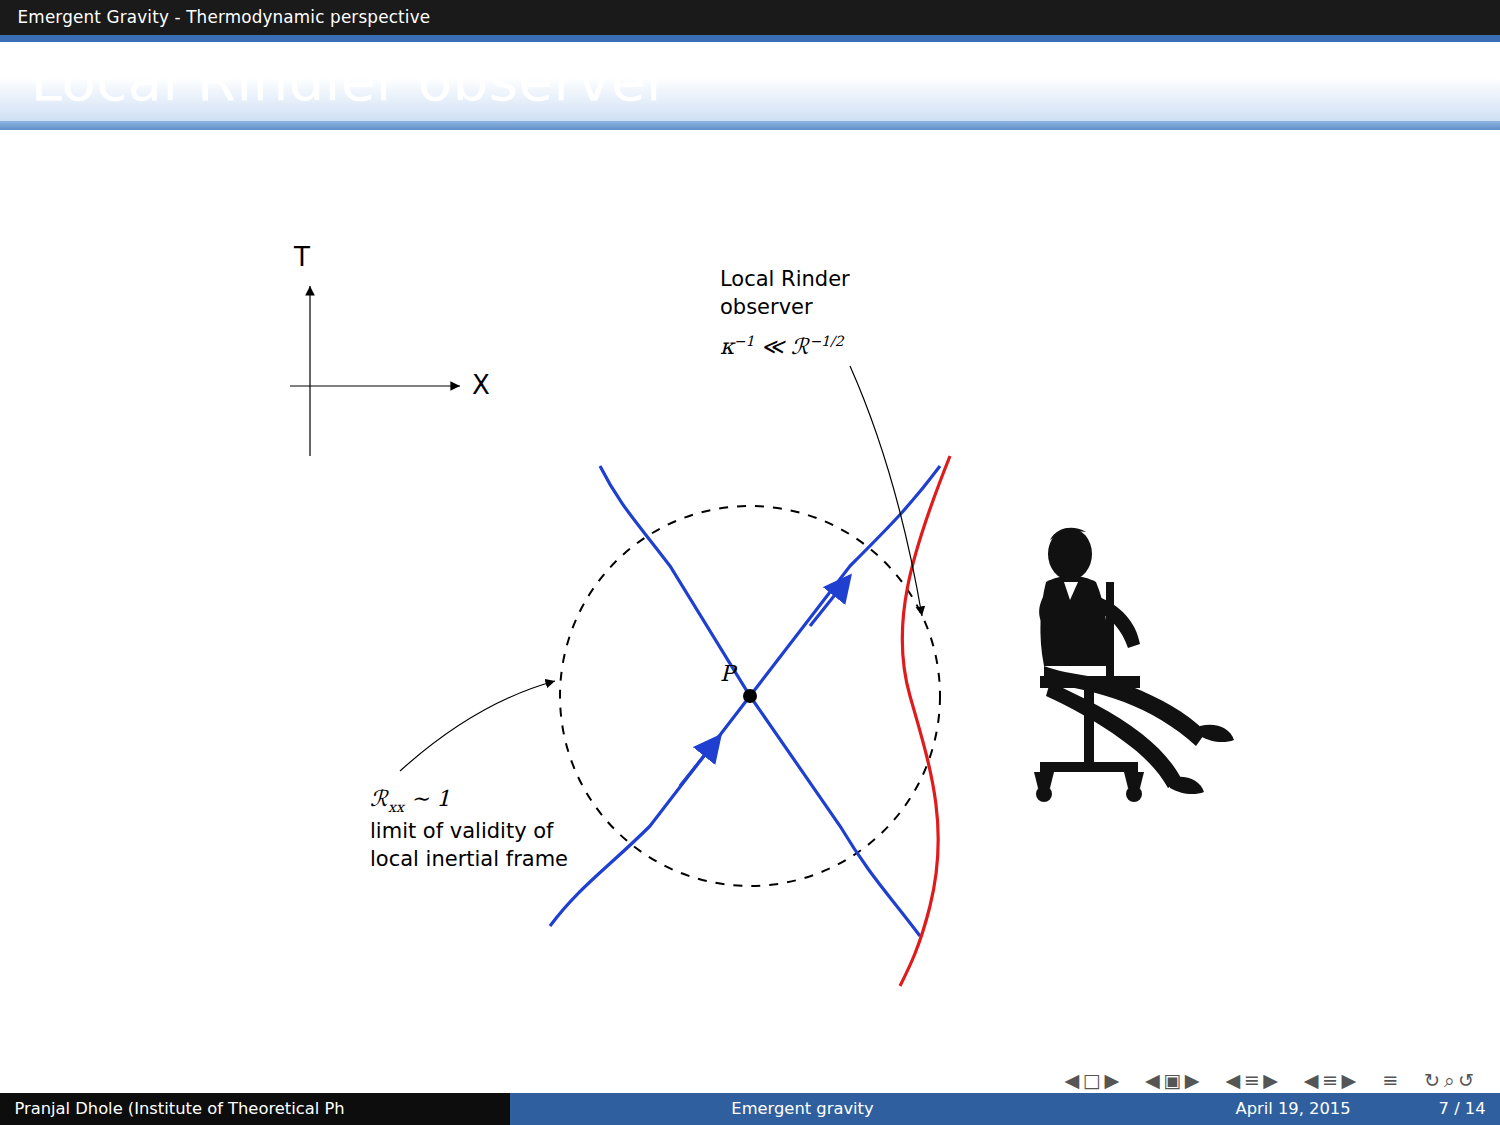Emergent Gravity - Thermodynamic perspective
Local Rindler observer
T X P Local Rinder observer κ−1 ≪ ℛ−1/2 ℛxx ∼ 1 limit of validity of local inertial frame
◀□▶ ◀▣▶ ◀≡▶ ◀≡▶ ≡ ↻⌕↺
Pranjal Dhole (Institute of Theoretical Ph
Emergent gravity
April 19, 2015
7 / 14